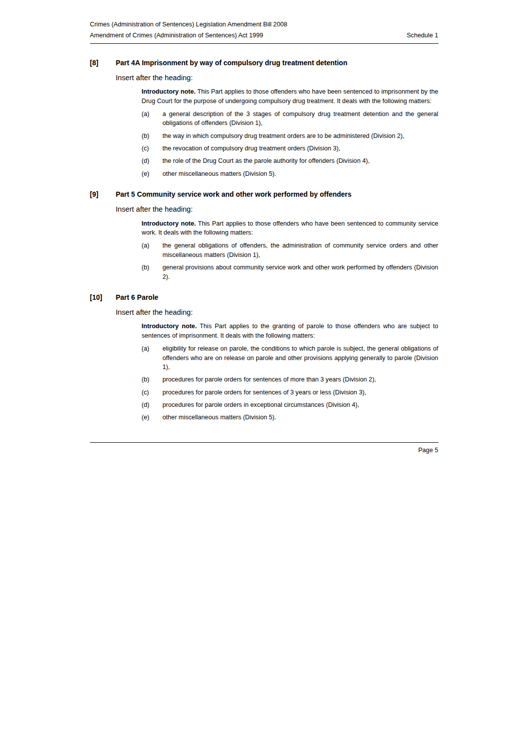Crimes (Administration of Sentences) Legislation Amendment Bill 2008
Amendment of Crimes (Administration of Sentences) Act 1999 Schedule 1
[8] Part 4A Imprisonment by way of compulsory drug treatment detention
Insert after the heading:
Introductory note. This Part applies to those offenders who have been sentenced to imprisonment by the Drug Court for the purpose of undergoing compulsory drug treatment. It deals with the following matters:
(a) a general description of the 3 stages of compulsory drug treatment detention and the general obligations of offenders (Division 1),
(b) the way in which compulsory drug treatment orders are to be administered (Division 2),
(c) the revocation of compulsory drug treatment orders (Division 3),
(d) the role of the Drug Court as the parole authority for offenders (Division 4),
(e) other miscellaneous matters (Division 5).
[9] Part 5 Community service work and other work performed by offenders
Insert after the heading:
Introductory note. This Part applies to those offenders who have been sentenced to community service work. It deals with the following matters:
(a) the general obligations of offenders, the administration of community service orders and other miscellaneous matters (Division 1),
(b) general provisions about community service work and other work performed by offenders (Division 2).
[10] Part 6 Parole
Insert after the heading:
Introductory note. This Part applies to the granting of parole to those offenders who are subject to sentences of imprisonment. It deals with the following matters:
(a) eligibility for release on parole, the conditions to which parole is subject, the general obligations of offenders who are on release on parole and other provisions applying generally to parole (Division 1),
(b) procedures for parole orders for sentences of more than 3 years (Division 2),
(c) procedures for parole orders for sentences of 3 years or less (Division 3),
(d) procedures for parole orders in exceptional circumstances (Division 4),
(e) other miscellaneous matters (Division 5).
Page 5